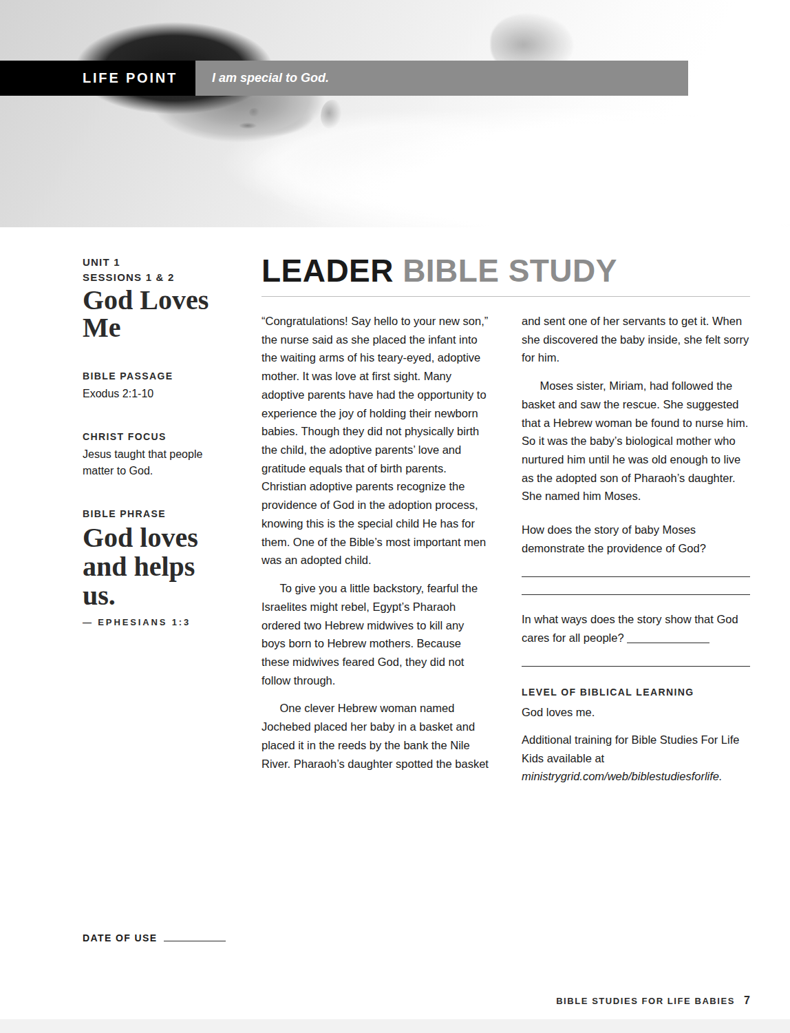LIFE POINT
I am special to God.
UNIT 1
SESSIONS 1 & 2
God Loves Me
BIBLE PASSAGE
Exodus 2:1-10
CHRIST FOCUS
Jesus taught that people matter to God.
BIBLE PHRASE
God loves and helps us.
— EPHESIANS 1:3
DATE OF USE
LEADER BIBLE STUDY
“Congratulations! Say hello to your new son,” the nurse said as she placed the infant into the waiting arms of his teary-eyed, adoptive mother. It was love at first sight. Many adoptive parents have had the opportunity to experience the joy of holding their newborn babies. Though they did not physically birth the child, the adoptive parents’ love and gratitude equals that of birth parents. Christian adoptive parents recognize the providence of God in the adoption process, knowing this is the special child He has for them. One of the Bible’s most important men was an adopted child.
To give you a little backstory, fearful the Israelites might rebel, Egypt’s Pharaoh ordered two Hebrew midwives to kill any boys born to Hebrew mothers. Because these midwives feared God, they did not follow through.
One clever Hebrew woman named Jochebed placed her baby in a basket and placed it in the reeds by the bank the Nile River. Pharaoh’s daughter spotted the basket and sent one of her servants to get it. When she discovered the baby inside, she felt sorry for him.
Moses sister, Miriam, had followed the basket and saw the rescue. She suggested that a Hebrew woman be found to nurse him. So it was the baby’s biological mother who nurtured him until he was old enough to live as the adopted son of Pharaoh’s daughter. She named him Moses.
How does the story of baby Moses demonstrate the providence of God?
In what ways does the story show that God cares for all people?
LEVEL OF BIBLICAL LEARNING
God loves me.
Additional training for Bible Studies For Life Kids available at ministrygrid.com/web/biblestudiesforlife.
BIBLE STUDIES FOR LIFE BABIES 7